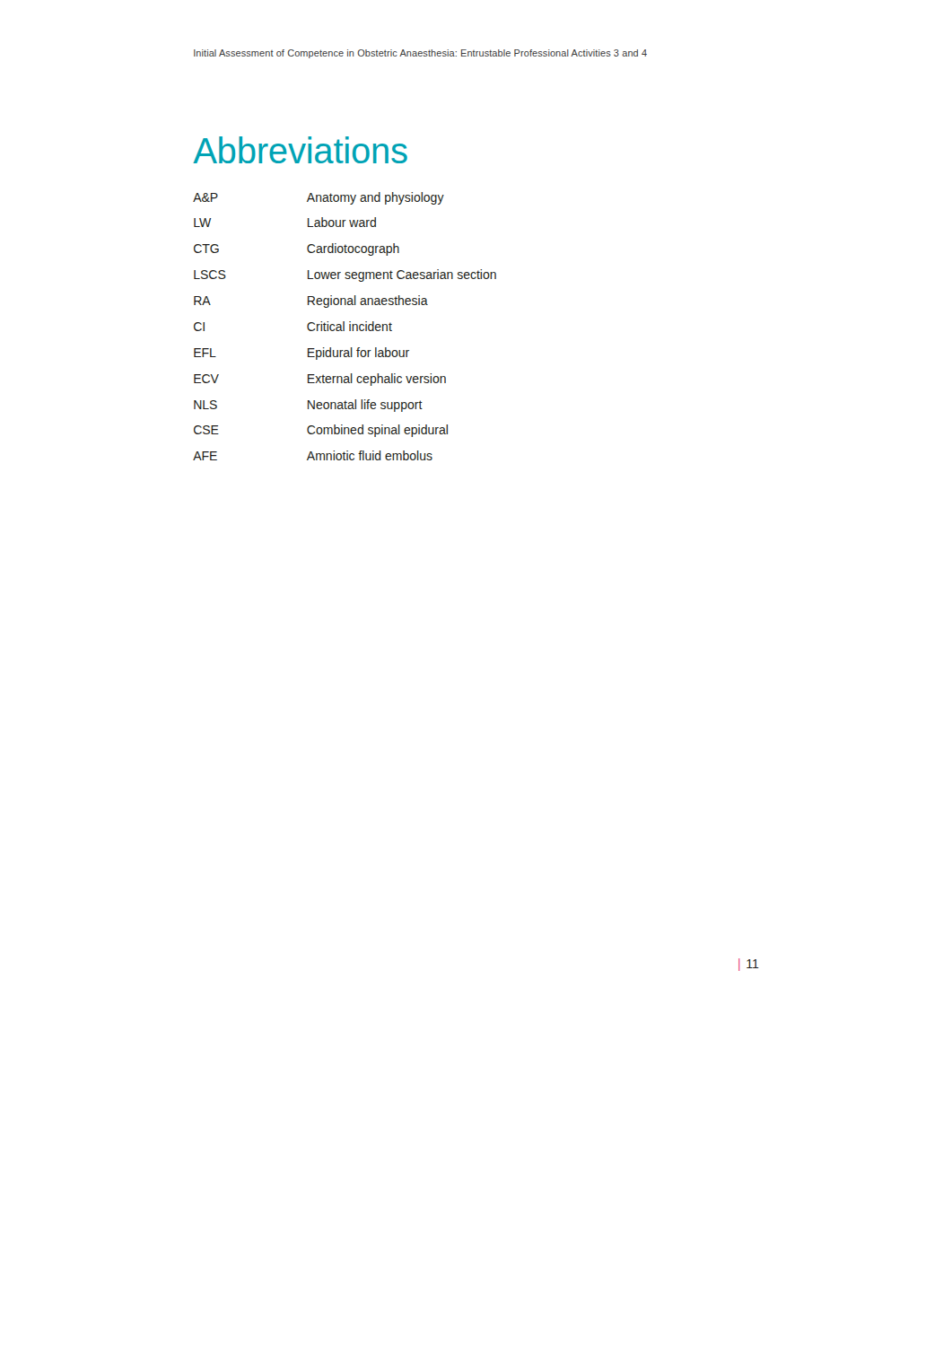Initial Assessment of Competence in Obstetric Anaesthesia: Entrustable Professional Activities 3 and 4
Abbreviations
A&P
Anatomy and physiology
LW
Labour ward
CTG
Cardiotocograph
LSCS
Lower segment Caesarian section
RA
Regional anaesthesia
CI
Critical incident
EFL
Epidural for labour
ECV
External cephalic version
NLS
Neonatal life support
CSE
Combined spinal epidural
AFE
Amniotic fluid embolus
|11